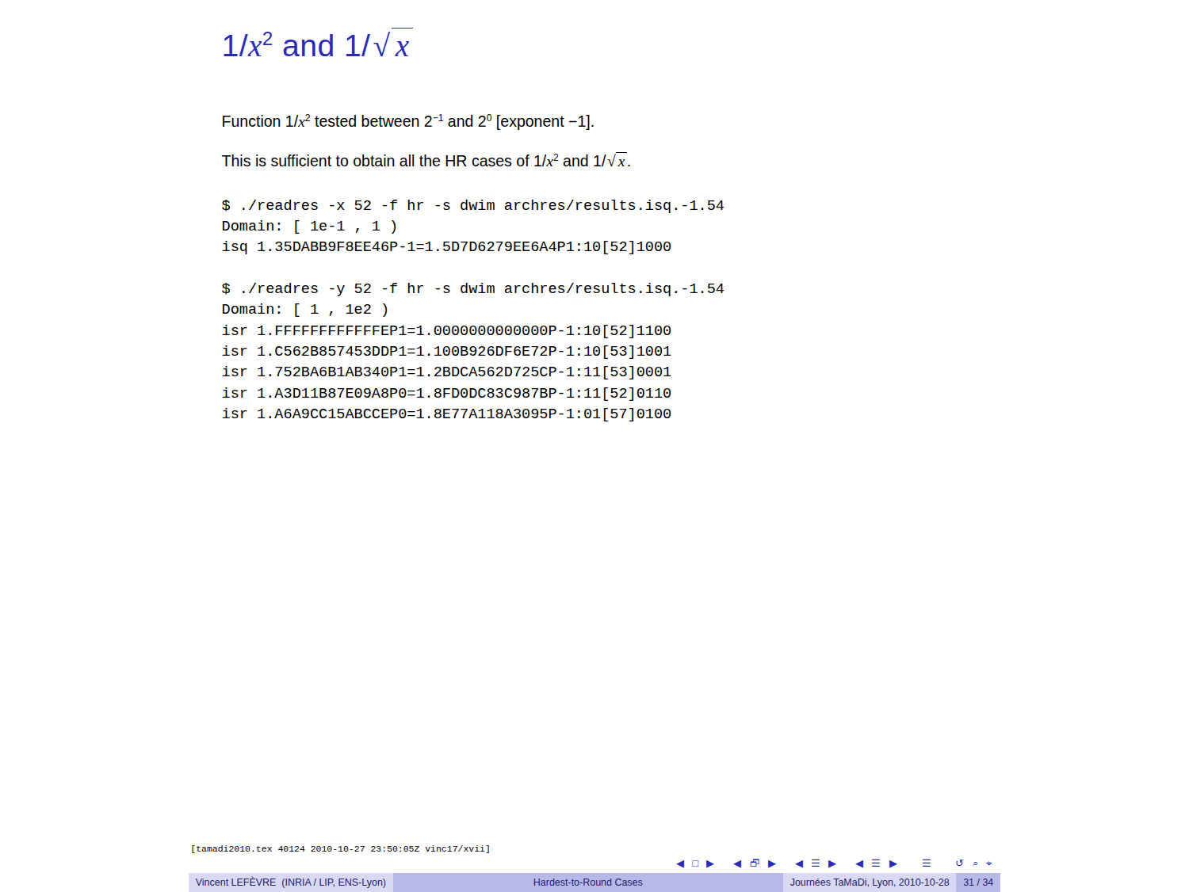1/x2 and 1/√x
Function 1/x2 tested between 2−1 and 20 [exponent −1].
This is sufficient to obtain all the HR cases of 1/x2 and 1/√x.
$ ./readres -x 52 -f hr -s dwim archres/results.isq.-1.54
Domain: [ 1e-1 , 1 )
isq 1.35DABB9F8EE46P-1=1.5D7D6279EE6A4P1:10[52]1000

$ ./readres -y 52 -f hr -s dwim archres/results.isq.-1.54
Domain: [ 1 , 1e2 )
isr 1.FFFFFFFFFFFFEP1=1.0000000000000P-1:10[52]1100
isr 1.C562B857453DDP1=1.100B926DF6E72P-1:10[53]1001
isr 1.752BA6B1AB340P1=1.2BDCA562D725CP-1:11[53]0001
isr 1.A3D11B87E09A8P0=1.8FD0DC83C987BP-1:11[52]0110
isr 1.A6A9CC15ABCCEP0=1.8E77A118A3095P-1:01[57]0100
[tamadi2010.tex 40124 2010-10-27 23:50:05Z vinc17/xvii]
◀ □ ▶ ◀ 🗗 ▶ ◀ ☰ ▶ ◀ ☰ ▶ ☰ ↺ ⌕ ⌖
Vincent LEFÈVRE (INRIA / LIP, ENS-Lyon)
Hardest-to-Round Cases
Journées TaMaDi, Lyon, 2010-10-28
31 / 34